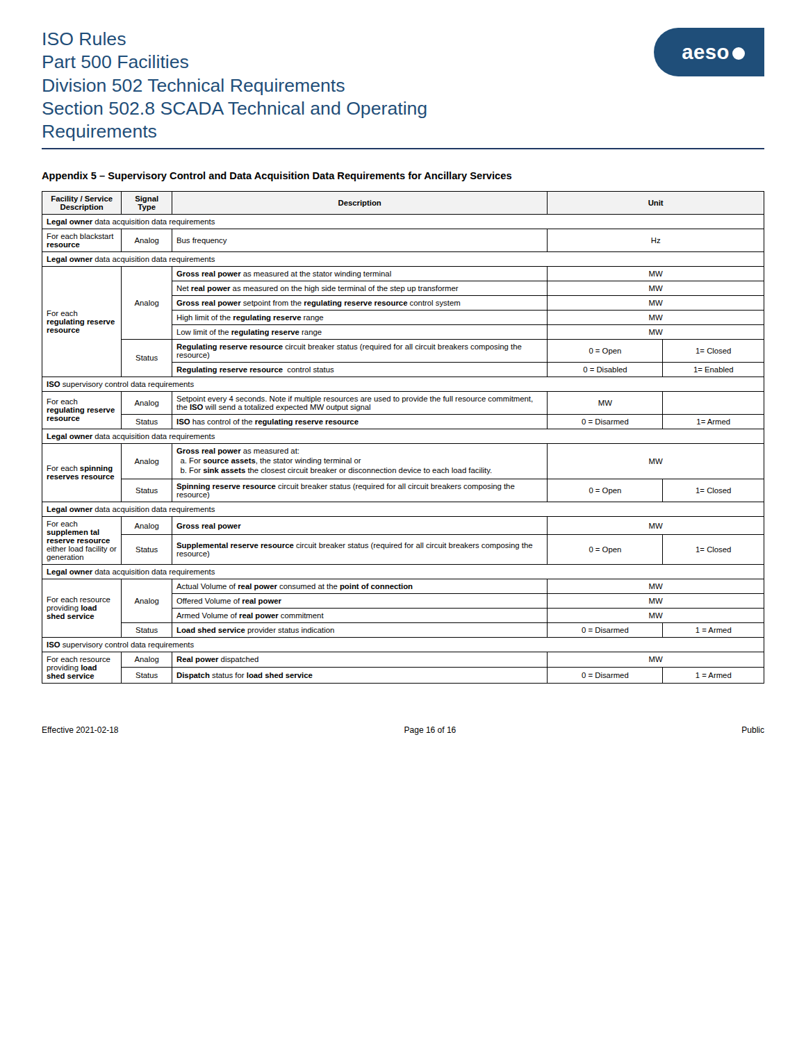ISO Rules
Part 500 Facilities
Division 502 Technical Requirements
Section 502.8 SCADA Technical and Operating
Requirements
aeso
Appendix 5 – Supervisory Control and Data Acquisition Data Requirements for Ancillary Services
| Facility / Service Description | Signal Type | Description | Unit |
| --- | --- | --- | --- |
| Legal owner data acquisition data requirements |
| For each blackstart resource | Analog | Bus frequency | Hz |
| Legal owner data acquisition data requirements |
| For each regulating reserve resource | Analog | Gross real power as measured at the stator winding terminal | MW |
| Net real power as measured on the high side terminal of the step up transformer | MW |
| Gross real power setpoint from the regulating reserve resource control system | MW |
| High limit of the regulating reserve range | MW |
| Low limit of the regulating reserve range | MW |
| Status | Regulating reserve resource circuit breaker status (required for all circuit breakers composing the resource) | 0 = Open | 1= Closed |
| Regulating reserve resource control status | 0 = Disabled | 1= Enabled |
| ISO supervisory control data requirements |
| For each regulating reserve resource | Analog | Setpoint every 4 seconds. Note if multiple resources are used to provide the full resource commitment, the ISO will send a totalized expected MW output signal | MW | |
| Status | ISO has control of the regulating reserve resource | 0 = Disarmed | 1= Armed |
| Legal owner data acquisition data requirements |
| For each spinning reserves resource | Analog | Gross real power as measured at: For source assets , the stator winding terminal or For sink assets the closest circuit breaker or disconnection device to each load facility. | MW |
| Status | Spinning reserve resource circuit breaker status (required for all circuit breakers composing the resource) | 0 = Open | 1= Closed |
| Legal owner data acquisition data requirements |
| For each supplemen tal reserve resource either load facility or generation | Analog | Gross real power | MW |
| Status | Supplemental reserve resource circuit breaker status (required for all circuit breakers composing the resource) | 0 = Open | 1= Closed |
| Legal owner data acquisition data requirements |
| For each resource providing load shed service | Analog | Actual Volume of real power consumed at the point of connection | MW |
| Offered Volume of real power | MW |
| Armed Volume of real power commitment | MW |
| Status | Load shed service provider status indication | 0 = Disarmed | 1 = Armed |
| ISO supervisory control data requirements |
| For each resource providing load shed service | Analog | Real power dispatched | MW |
| Status | Dispatch status for load shed service | 0 = Disarmed | 1 = Armed |
Effective 2021-02-18
Page 16 of 16
Public